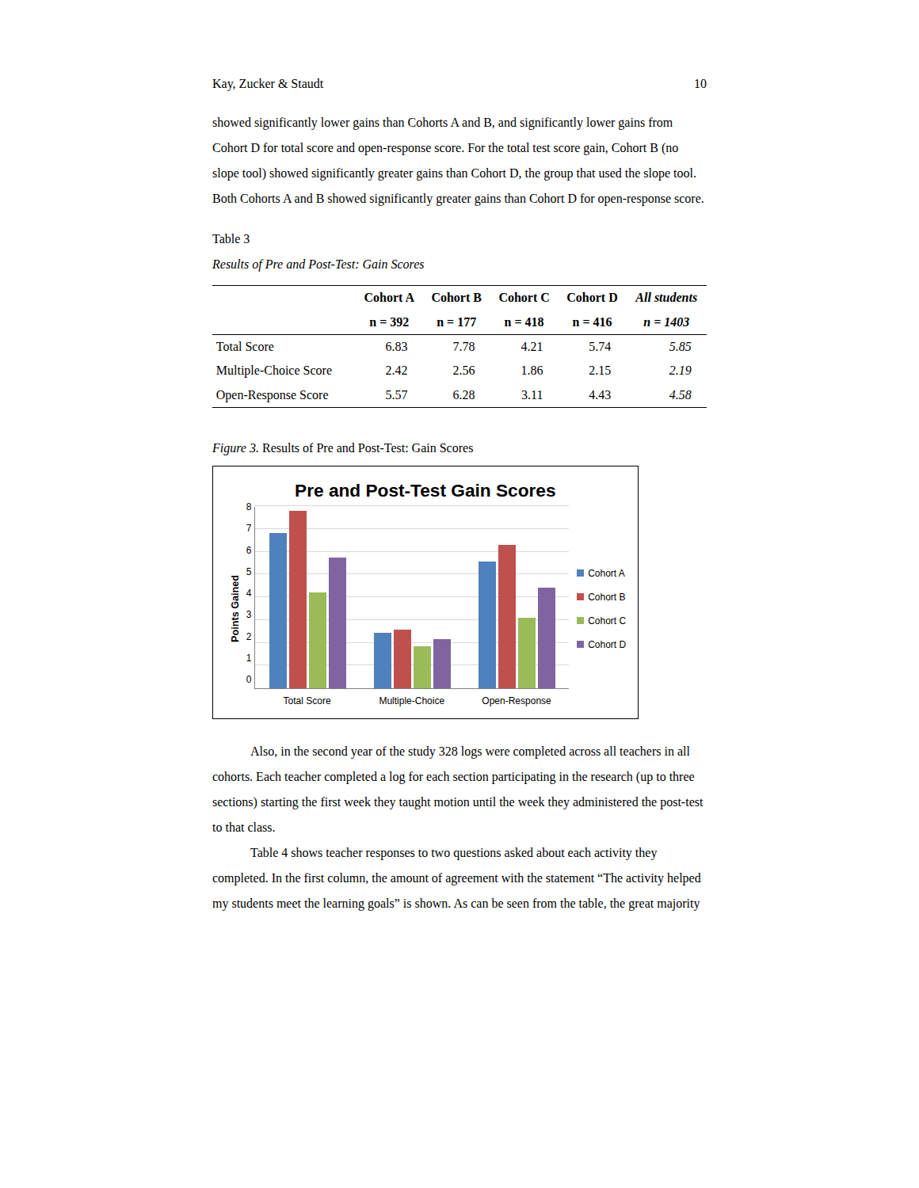Kay, Zucker & Staudt 10
showed significantly lower gains than Cohorts A and B, and significantly lower gains from Cohort D for total score and open-response score. For the total test score gain, Cohort B (no slope tool) showed significantly greater gains than Cohort D, the group that used the slope tool. Both Cohorts A and B showed significantly greater gains than Cohort D for open-response score.
Table 3
Results of Pre and Post-Test: Gain Scores
| | Cohort A | Cohort B | Cohort C | Cohort D | All students |
| --- | --- | --- | --- | --- | --- |
| | n = 392 | n = 177 | n = 418 | n = 416 | n = 1403 |
| Total Score | 6.83 | 7.78 | 4.21 | 5.74 | 5.85 |
| Multiple-Choice Score | 2.42 | 2.56 | 1.86 | 2.15 | 2.19 |
| Open-Response Score | 5.57 | 6.28 | 3.11 | 4.43 | 4.58 |
Figure 3. Results of Pre and Post-Test: Gain Scores
Pre and Post-Test Gain Scores
Points Gained
8 7 6 5 4 3 2 1 0
Total Score Multiple-Choice Open-Response
Cohort A
Cohort B
Cohort C
Cohort D
Also, in the second year of the study 328 logs were completed across all teachers in all cohorts. Each teacher completed a log for each section participating in the research (up to three sections) starting the first week they taught motion until the week they administered the post-test to that class.
Table 4 shows teacher responses to two questions asked about each activity they completed. In the first column, the amount of agreement with the statement “The activity helped my students meet the learning goals” is shown. As can be seen from the table, the great majority